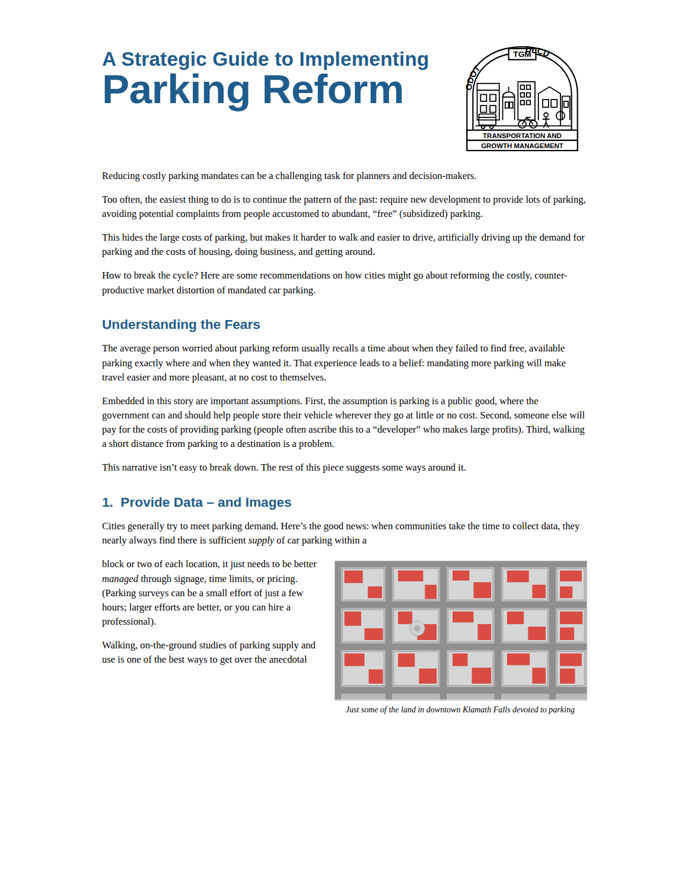A Strategic Guide to Implementing Parking Reform
TGM ODOT DLCD TRANSPORTATION AND GROWTH MANAGEMENT
Reducing costly parking mandates can be a challenging task for planners and decision-makers.
Too often, the easiest thing to do is to continue the pattern of the past: require new development to provide lots of parking, avoiding potential complaints from people accustomed to abundant, “free” (subsidized) parking.
This hides the large costs of parking, but makes it harder to walk and easier to drive, artificially driving up the demand for parking and the costs of housing, doing business, and getting around.
How to break the cycle? Here are some recommendations on how cities might go about reforming the costly, counter-productive market distortion of mandated car parking.
Understanding the Fears
The average person worried about parking reform usually recalls a time about when they failed to find free, available parking exactly where and when they wanted it. That experience leads to a belief: mandating more parking will make travel easier and more pleasant, at no cost to themselves.
Embedded in this story are important assumptions. First, the assumption is parking is a public good, where the government can and should help people store their vehicle wherever they go at little or no cost. Second, someone else will pay for the costs of providing parking (people often ascribe this to a “developer” who makes large profits). Third, walking a short distance from parking to a destination is a problem.
This narrative isn’t easy to break down. The rest of this piece suggests some ways around it.
1. Provide Data – and Images
Cities generally try to meet parking demand. Here’s the good news: when communities take the time to collect data, they nearly always find there is sufficient supply of car parking within a
Just some of the land in downtown Klamath Falls devoted to parking
block or two of each location, it just needs to be better managed through signage, time limits, or pricing. (Parking surveys can be a small effort of just a few hours; larger efforts are better, or you can hire a professional).
Walking, on-the-ground studies of parking supply and use is one of the best ways to get over the anecdotal